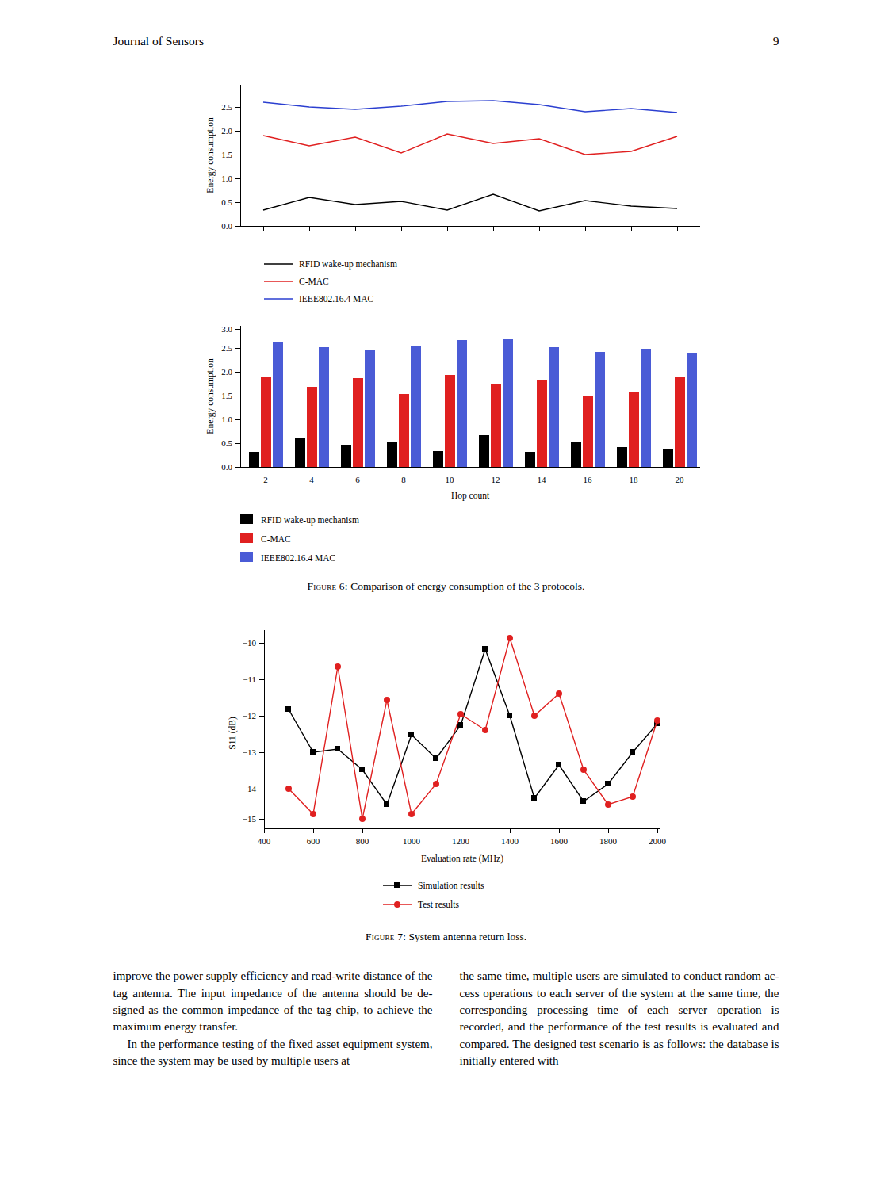Journal of Sensors
9
0.0 0.5 1.0 1.5 2.0 2.5 Energy consumption RFID wake-up mechanism C-MAC IEEE802.16.4 MAC 0.0 0.5 1.0 1.5 2.0 2.5 3.0 Energy consumption Hop count 2 4 6 8 10 12 14 16 18 20 RFID wake-up mechanism C-MAC IEEE802.16.4 MAC
Figure 6: Comparison of energy consumption of the 3 protocols.
−10 −11 −12 −13 −14 −15 400 600 800 1000 1200 1400 1600 1800 2000 S11 (dB) Evaluation rate (MHz) Simulation results Test results
Figure 7: System antenna return loss.
improve the power supply efficiency and read-write distance of the tag antenna. The input impedance of the antenna should be designed as the common impedance of the tag chip, to achieve the maximum energy transfer.
In the performance testing of the fixed asset equipment system, since the system may be used by multiple users at
the same time, multiple users are simulated to conduct random access operations to each server of the system at the same time, the corresponding processing time of each server operation is recorded, and the performance of the test results is evaluated and compared. The designed test scenario is as follows: the database is initially entered with